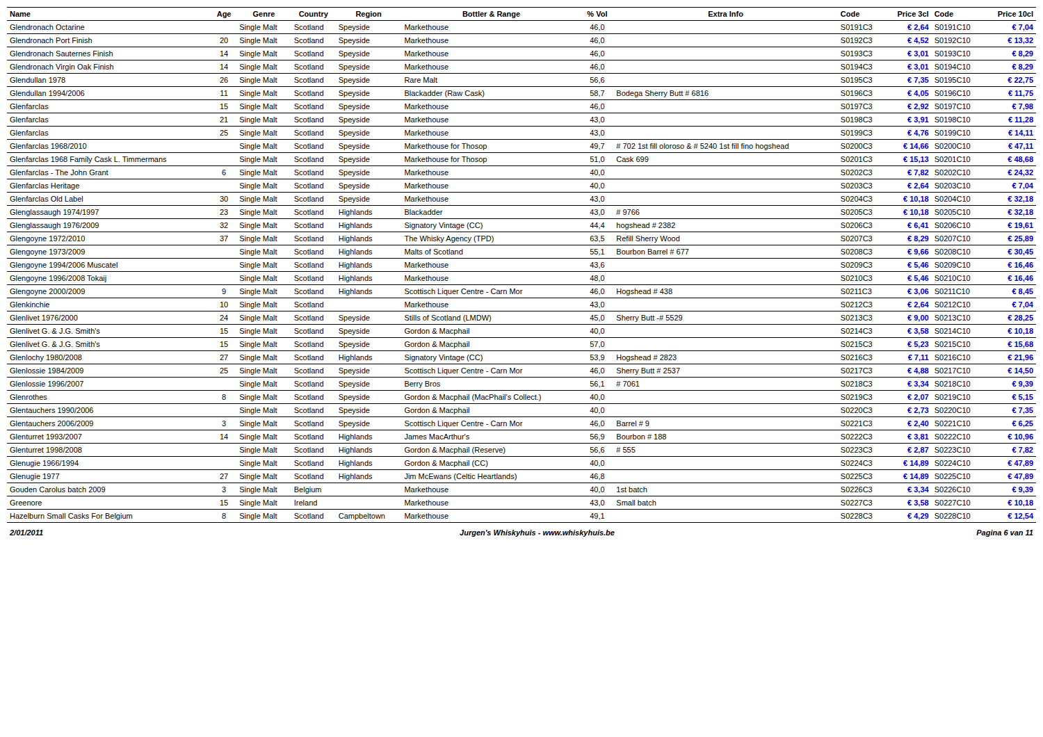| Name | Age | Genre | Country | Region | Bottler & Range | % Vol | Extra Info | Code | Price 3cl | Code | Price 10cl |
| --- | --- | --- | --- | --- | --- | --- | --- | --- | --- | --- | --- |
| Glendronach Octarine | | Single Malt | Scotland | Speyside | Markethouse | 46,0 | | S0191C3 | € 2,64 | S0191C10 | € 7,04 |
| Glendronach Port Finish | 20 | Single Malt | Scotland | Speyside | Markethouse | 46,0 | | S0192C3 | € 4,52 | S0192C10 | € 13,32 |
| Glendronach Sauternes Finish | 14 | Single Malt | Scotland | Speyside | Markethouse | 46,0 | | S0193C3 | € 3,01 | S0193C10 | € 8,29 |
| Glendronach Virgin Oak Finish | 14 | Single Malt | Scotland | Speyside | Markethouse | 46,0 | | S0194C3 | € 3,01 | S0194C10 | € 8,29 |
| Glendullan 1978 | 26 | Single Malt | Scotland | Speyside | Rare Malt | 56,6 | | S0195C3 | € 7,35 | S0195C10 | € 22,75 |
| Glendullan 1994/2006 | 11 | Single Malt | Scotland | Speyside | Blackadder (Raw Cask) | 58,7 | Bodega Sherry Butt # 6816 | S0196C3 | € 4,05 | S0196C10 | € 11,75 |
| Glenfarclas | 15 | Single Malt | Scotland | Speyside | Markethouse | 46,0 | | S0197C3 | € 2,92 | S0197C10 | € 7,98 |
| Glenfarclas | 21 | Single Malt | Scotland | Speyside | Markethouse | 43,0 | | S0198C3 | € 3,91 | S0198C10 | € 11,28 |
| Glenfarclas | 25 | Single Malt | Scotland | Speyside | Markethouse | 43,0 | | S0199C3 | € 4,76 | S0199C10 | € 14,11 |
| Glenfarclas 1968/2010 | | Single Malt | Scotland | Speyside | Markethouse for Thosop | 49,7 | # 702 1st fill oloroso & # 5240 1st fill fino hogshead | S0200C3 | € 14,66 | S0200C10 | € 47,11 |
| Glenfarclas 1968 Family Cask L. Timmermans | | Single Malt | Scotland | Speyside | Markethouse for Thosop | 51,0 | Cask 699 | S0201C3 | € 15,13 | S0201C10 | € 48,68 |
| Glenfarclas - The John Grant | 6 | Single Malt | Scotland | Speyside | Markethouse | 40,0 | | S0202C3 | € 7,82 | S0202C10 | € 24,32 |
| Glenfarclas Heritage | | Single Malt | Scotland | Speyside | Markethouse | 40,0 | | S0203C3 | € 2,64 | S0203C10 | € 7,04 |
| Glenfarclas Old Label | 30 | Single Malt | Scotland | Speyside | Markethouse | 43,0 | | S0204C3 | € 10,18 | S0204C10 | € 32,18 |
| Glenglassaugh 1974/1997 | 23 | Single Malt | Scotland | Highlands | Blackadder | 43,0 | # 9766 | S0205C3 | € 10,18 | S0205C10 | € 32,18 |
| Glenglassaugh 1976/2009 | 32 | Single Malt | Scotland | Highlands | Signatory Vintage (CC) | 44,4 | hogshead # 2382 | S0206C3 | € 6,41 | S0206C10 | € 19,61 |
| Glengoyne 1972/2010 | 37 | Single Malt | Scotland | Highlands | The Whisky Agency (TPD) | 63,5 | Refill Sherry Wood | S0207C3 | € 8,29 | S0207C10 | € 25,89 |
| Glengoyne 1973/2009 | | Single Malt | Scotland | Highlands | Malts of Scotland | 55,1 | Bourbon Barrel # 677 | S0208C3 | € 9,66 | S0208C10 | € 30,45 |
| Glengoyne 1994/2006 Muscatel | | Single Malt | Scotland | Highlands | Markethouse | 43,6 | | S0209C3 | € 5,46 | S0209C10 | € 16,46 |
| Glengoyne 1996/2008 Tokaij | | Single Malt | Scotland | Highlands | Markethouse | 48,0 | | S0210C3 | € 5,46 | S0210C10 | € 16,46 |
| Glengoyne 2000/2009 | 9 | Single Malt | Scotland | Highlands | Scottisch Liquer Centre - Carn Mor | 46,0 | Hogshead # 438 | S0211C3 | € 3,06 | S0211C10 | € 8,45 |
| Glenkinchie | 10 | Single Malt | Scotland | | Markethouse | 43,0 | | S0212C3 | € 2,64 | S0212C10 | € 7,04 |
| Glenlivet 1976/2000 | 24 | Single Malt | Scotland | Speyside | Stills of Scotland (LMDW) | 45,0 | Sherry Butt -# 5529 | S0213C3 | € 9,00 | S0213C10 | € 28,25 |
| Glenlivet G. & J.G. Smith's | 15 | Single Malt | Scotland | Speyside | Gordon & Macphail | 40,0 | | S0214C3 | € 3,58 | S0214C10 | € 10,18 |
| Glenlivet G. & J.G. Smith's | 15 | Single Malt | Scotland | Speyside | Gordon & Macphail | 57,0 | | S0215C3 | € 5,23 | S0215C10 | € 15,68 |
| Glenlochy 1980/2008 | 27 | Single Malt | Scotland | Highlands | Signatory Vintage (CC) | 53,9 | Hogshead # 2823 | S0216C3 | € 7,11 | S0216C10 | € 21,96 |
| Glenlossie 1984/2009 | 25 | Single Malt | Scotland | Speyside | Scottisch Liquer Centre - Carn Mor | 46,0 | Sherry Butt # 2537 | S0217C3 | € 4,88 | S0217C10 | € 14,50 |
| Glenlossie 1996/2007 | | Single Malt | Scotland | Speyside | Berry Bros | 56,1 | # 7061 | S0218C3 | € 3,34 | S0218C10 | € 9,39 |
| Glenrothes | 8 | Single Malt | Scotland | Speyside | Gordon & Macphail (MacPhail's Collect.) | 40,0 | | S0219C3 | € 2,07 | S0219C10 | € 5,15 |
| Glentauchers 1990/2006 | | Single Malt | Scotland | Speyside | Gordon & Macphail | 40,0 | | S0220C3 | € 2,73 | S0220C10 | € 7,35 |
| Glentauchers 2006/2009 | 3 | Single Malt | Scotland | Speyside | Scottisch Liquer Centre - Carn Mor | 46,0 | Barrel # 9 | S0221C3 | € 2,40 | S0221C10 | € 6,25 |
| Glenturret 1993/2007 | 14 | Single Malt | Scotland | Highlands | James MacArthur's | 56,9 | Bourbon # 188 | S0222C3 | € 3,81 | S0222C10 | € 10,96 |
| Glenturret 1998/2008 | | Single Malt | Scotland | Highlands | Gordon & Macphail (Reserve) | 56,6 | # 555 | S0223C3 | € 2,87 | S0223C10 | € 7,82 |
| Glenugie 1966/1994 | | Single Malt | Scotland | Highlands | Gordon & Macphail (CC) | 40,0 | | S0224C3 | € 14,89 | S0224C10 | € 47,89 |
| Glenugie 1977 | 27 | Single Malt | Scotland | Highlands | Jim McEwans (Celtic Heartlands) | 46,8 | | S0225C3 | € 14,89 | S0225C10 | € 47,89 |
| Gouden Carolus batch 2009 | 3 | Single Malt | Belgium | | Markethouse | 40,0 | 1st batch | S0226C3 | € 3,34 | S0226C10 | € 9,39 |
| Greenore | 15 | Single Malt | Ireland | | Markethouse | 43,0 | Small batch | S0227C3 | € 3,58 | S0227C10 | € 10,18 |
| Hazelburn Small Casks For Belgium | 8 | Single Malt | Scotland | Campbeltown | Markethouse | 49,1 | | S0228C3 | € 4,29 | S0228C10 | € 12,54 |
| 2/01/2011 | Jurgen's Whiskyhuis - www.whiskyhuis.be | Pagina 6 van 11 |